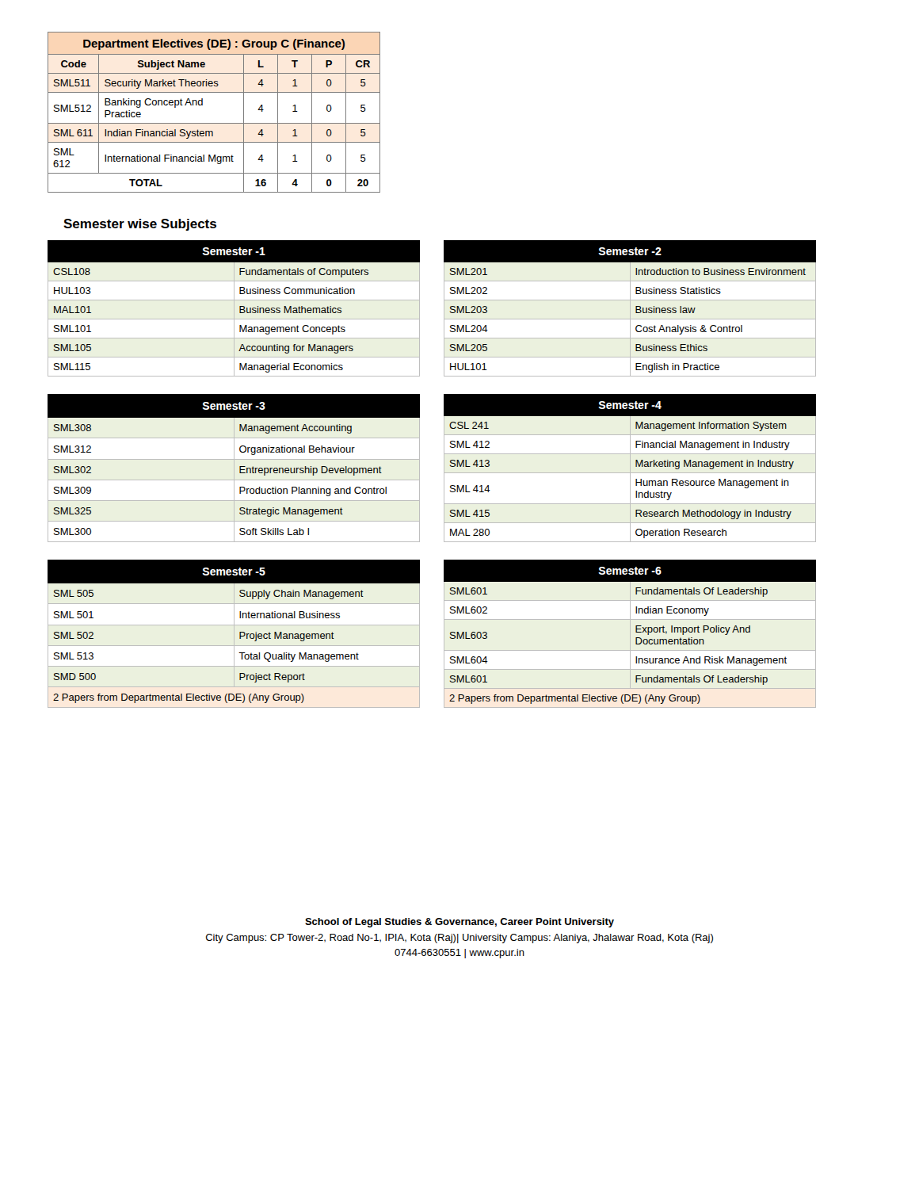Department Electives (DE) : Group C (Finance)
| Code | Subject Name | L | T | P | CR |
| --- | --- | --- | --- | --- | --- |
| SML511 | Security Market Theories | 4 | 1 | 0 | 5 |
| SML512 | Banking Concept And Practice | 4 | 1 | 0 | 5 |
| SML 611 | Indian Financial System | 4 | 1 | 0 | 5 |
| SML 612 | International Financial Mgmt | 4 | 1 | 0 | 5 |
| TOTAL | 16 | 4 | 0 | 20 |
Semester wise Subjects
| Semester -1 |
| --- |
| CSL108 | Fundamentals of Computers |
| HUL103 | Business Communication |
| MAL101 | Business Mathematics |
| SML101 | Management Concepts |
| SML105 | Accounting for Managers |
| SML115 | Managerial Economics |
| Semester -2 |
| --- |
| SML201 | Introduction to Business Environment |
| SML202 | Business Statistics |
| SML203 | Business law |
| SML204 | Cost Analysis & Control |
| SML205 | Business Ethics |
| HUL101 | English in Practice |
| Semester -3 |
| --- |
| SML308 | Management Accounting |
| SML312 | Organizational Behaviour |
| SML302 | Entrepreneurship Development |
| SML309 | Production Planning and Control |
| SML325 | Strategic Management |
| SML300 | Soft Skills Lab I |
| Semester -4 |
| --- |
| CSL 241 | Management Information System |
| SML 412 | Financial Management in Industry |
| SML 413 | Marketing Management in Industry |
| SML 414 | Human Resource Management in Industry |
| SML 415 | Research Methodology in Industry |
| MAL 280 | Operation Research |
| Semester -5 |
| --- |
| SML 505 | Supply Chain Management |
| SML 501 | International Business |
| SML 502 | Project Management |
| SML 513 | Total Quality Management |
| SMD 500 | Project Report |
| 2 Papers from Departmental Elective (DE) (Any Group) |
| Semester -6 |
| --- |
| SML601 | Fundamentals Of Leadership |
| SML602 | Indian Economy |
| SML603 | Export, Import Policy And Documentation |
| SML604 | Insurance And Risk Management |
| SML601 | Fundamentals Of Leadership |
| 2 Papers from Departmental Elective (DE) (Any Group) |
School of Legal Studies & Governance, Career Point University
City Campus: CP Tower-2, Road No-1, IPIA, Kota (Raj)| University Campus: Alaniya, Jhalawar Road, Kota (Raj)
0744-6630551 | www.cpur.in